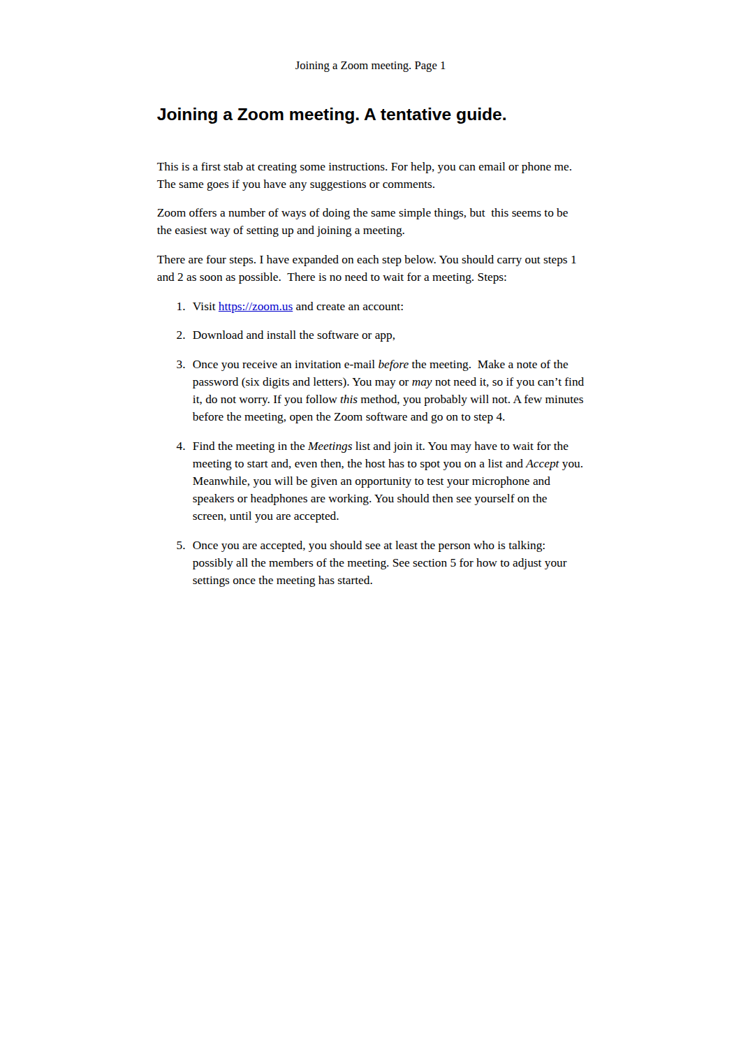Joining a Zoom meeting. Page 1
Joining a Zoom meeting. A tentative guide.
This is a first stab at creating some instructions. For help, you can email or phone me. The same goes if you have any suggestions or comments.
Zoom offers a number of ways of doing the same simple things, but this seems to be the easiest way of setting up and joining a meeting.
There are four steps. I have expanded on each step below. You should carry out steps 1 and 2 as soon as possible. There is no need to wait for a meeting. Steps:
Visit https://zoom.us and create an account:
Download and install the software or app,
Once you receive an invitation e-mail before the meeting. Make a note of the password (six digits and letters). You may or may not need it, so if you can’t find it, do not worry. If you follow this method, you probably will not. A few minutes before the meeting, open the Zoom software and go on to step 4.
Find the meeting in the Meetings list and join it. You may have to wait for the meeting to start and, even then, the host has to spot you on a list and Accept you. Meanwhile, you will be given an opportunity to test your microphone and speakers or headphones are working. You should then see yourself on the screen, until you are accepted.
Once you are accepted, you should see at least the person who is talking: possibly all the members of the meeting. See section 5 for how to adjust your settings once the meeting has started.